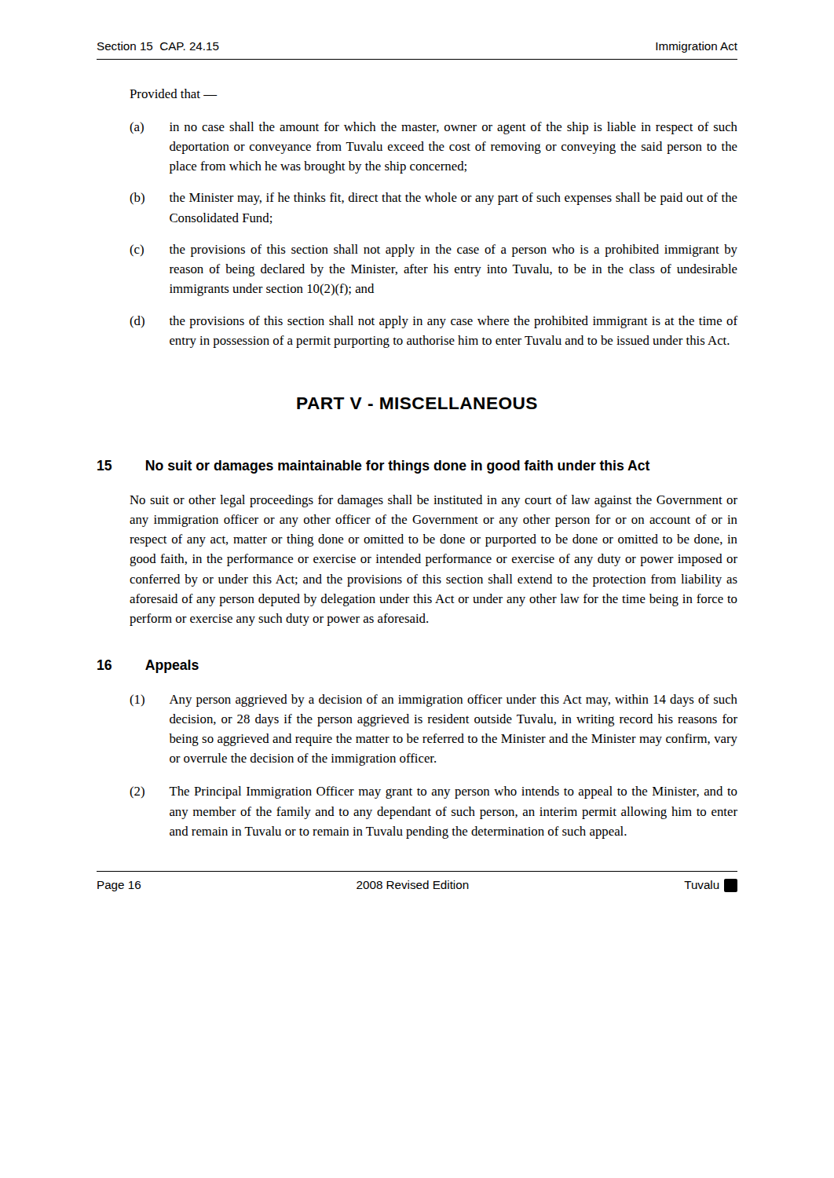Section 15 CAP. 24.15
Immigration Act
Provided that —
(a) in no case shall the amount for which the master, owner or agent of the ship is liable in respect of such deportation or conveyance from Tuvalu exceed the cost of removing or conveying the said person to the place from which he was brought by the ship concerned;
(b) the Minister may, if he thinks fit, direct that the whole or any part of such expenses shall be paid out of the Consolidated Fund;
(c) the provisions of this section shall not apply in the case of a person who is a prohibited immigrant by reason of being declared by the Minister, after his entry into Tuvalu, to be in the class of undesirable immigrants under section 10(2)(f); and
(d) the provisions of this section shall not apply in any case where the prohibited immigrant is at the time of entry in possession of a permit purporting to authorise him to enter Tuvalu and to be issued under this Act.
PART V - MISCELLANEOUS
15 No suit or damages maintainable for things done in good faith under this Act
No suit or other legal proceedings for damages shall be instituted in any court of law against the Government or any immigration officer or any other officer of the Government or any other person for or on account of or in respect of any act, matter or thing done or omitted to be done or purported to be done or omitted to be done, in good faith, in the performance or exercise or intended performance or exercise of any duty or power imposed or conferred by or under this Act; and the provisions of this section shall extend to the protection from liability as aforesaid of any person deputed by delegation under this Act or under any other law for the time being in force to perform or exercise any such duty or power as aforesaid.
16 Appeals
(1) Any person aggrieved by a decision of an immigration officer under this Act may, within 14 days of such decision, or 28 days if the person aggrieved is resident outside Tuvalu, in writing record his reasons for being so aggrieved and require the matter to be referred to the Minister and the Minister may confirm, vary or overrule the decision of the immigration officer.
(2) The Principal Immigration Officer may grant to any person who intends to appeal to the Minister, and to any member of the family and to any dependant of such person, an interim permit allowing him to enter and remain in Tuvalu or to remain in Tuvalu pending the determination of such appeal.
Page 16
2008 Revised Edition
Tuvalu